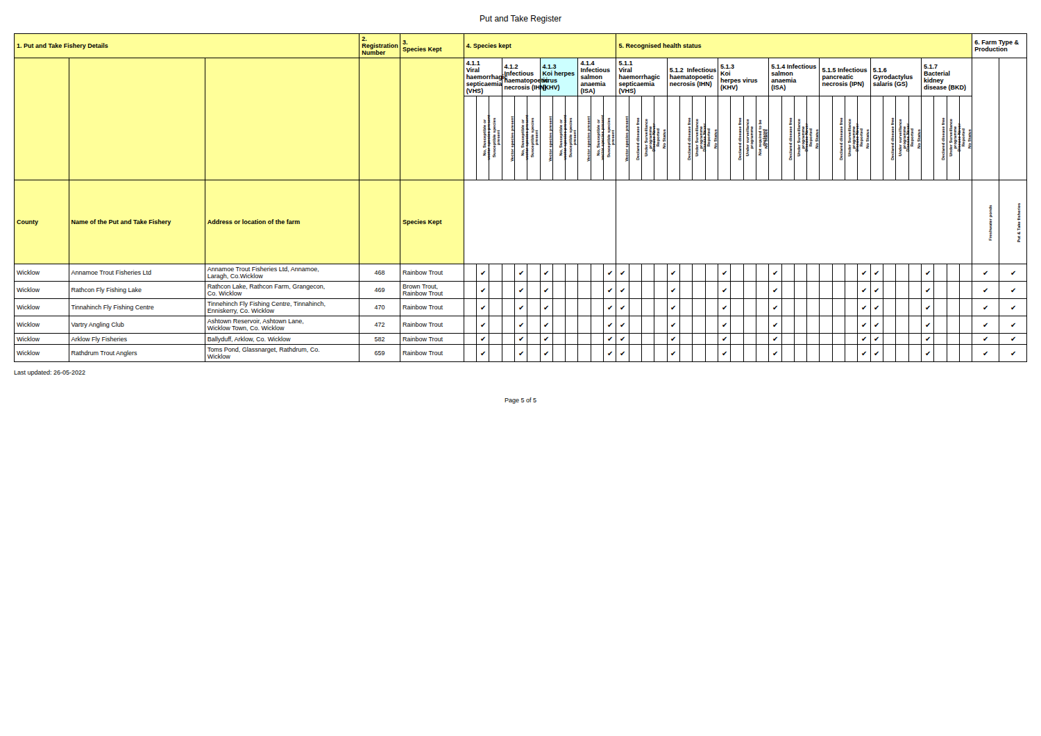Put and Take Register
| 1. Put and Take Fishery Details | 2. Registration Number | 3. Species Kept | 4. Species kept | 5. Recognised health status | 6. Farm Type & Production |
| --- | --- | --- | --- | --- | --- |
| | | | | | 4.1.1 Viral haemorrhagic septicaemia (VHS) | 4.1.2 Infectious haematopoetic necrosis (IHN) | 4.1.3 Koi herpes virus (KHV) | 4.1.4 Infectious salmon anaemia (ISA) | 5.1.1 Viral haemorrhagic septicaemia (VHS) | 5.1.2 Infectious haematopoetic necrosis (IHN) | 5.1.3 Koi herpes virus (KHV) | 5.1.4 Infectious salmon anaemia (ISA) | 5.1.5 Infectious pancreatic necrosis (IPN) | 5.1.6 Gyrodactylus salaris (GS) | 5.1.7 Bacterial kidney disease (BKD) | | |
| No, Susceptible or vector species present | Susceptible species present | Vector species present | No, Susceptible or vector species present | Susceptible species present | Vector species present | No, Susceptible or vector species present | Susceptible species present | Vector species present | No, Susceptible or vector species present | Susceptible species present | Vector species present | Declared disease free | Under Surveillance programme | Disease Never Reported | No Status | Declared disease free | Under Surveillance programme | Disease Never Reported | No Status | Declared disease free | Under surveillance programme | Not required to be declared | No Status | Declared disease free | Under Surveillance programme | Disease Never Reported | No Status | Declared disease free | Under Surveillance programme | Disease Never Reported | No Status | Declared disease free | Under surveillance programme | Disease Never Reported | No Status | Declared disease free | Under Surveillance programme | Disease Never Reported | No Status |
| County | Name of the Put and Take Fishery | Address or location of the farm | | Species Kept | | | Freshwater ponds | Put & Take fisheries |
| Wicklow | Annamoe Trout Fisheries Ltd | Annamoe Trout Fisheries Ltd, Annamoe, Laragh, Co.Wicklow | 468 | Rainbow Trout | | ✔ | | | ✔ | | ✔ | | | | | ✔ | ✔ | | | | ✔ | | | | ✔ | | | | ✔ | | | | | | | ✔ | ✔ | | | | ✔ | | | | ✔ | ✔ |
| Wicklow | Rathcon Fly Fishing Lake | Rathcon Lake, Rathcon Farm, Grangecon, Co. Wicklow | 469 | Brown Trout, Rainbow Trout | | ✔ | | | ✔ | | ✔ | | | | | ✔ | ✔ | | | | ✔ | | | | ✔ | | | | ✔ | | | | | | | ✔ | ✔ | | | | ✔ | | | | ✔ | ✔ |
| Wicklow | Tinnahinch Fly Fishing Centre | Tinnehinch Fly Fishing Centre, Tinnahinch, Enniskerry, Co. Wicklow | 470 | Rainbow Trout | | ✔ | | | ✔ | | ✔ | | | | | ✔ | ✔ | | | | ✔ | | | | ✔ | | | | ✔ | | | | | | | ✔ | ✔ | | | | ✔ | | | | ✔ | ✔ |
| Wicklow | Vartry Angling Club | Ashtown Reservoir, Ashtown Lane, Wicklow Town, Co. Wicklow | 472 | Rainbow Trout | | ✔ | | | ✔ | | ✔ | | | | | ✔ | ✔ | | | | ✔ | | | | ✔ | | | | ✔ | | | | | | | ✔ | ✔ | | | | ✔ | | | | ✔ | ✔ |
| Wicklow | Arklow Fly Fisheries | Ballyduff, Arklow, Co. Wicklow | 582 | Rainbow Trout | | ✔ | | | ✔ | | ✔ | | | | | ✔ | ✔ | | | | ✔ | | | | ✔ | | | | ✔ | | | | | | | ✔ | ✔ | | | | ✔ | | | | ✔ | ✔ |
| Wicklow | Rathdrum Trout Anglers | Toms Pond, Glassnarget, Rathdrum, Co. Wicklow | 659 | Rainbow Trout | | ✔ | | | ✔ | | ✔ | | | | | ✔ | ✔ | | | | ✔ | | | | ✔ | | | | ✔ | | | | | | | ✔ | ✔ | | | | ✔ | | | | ✔ | ✔ |
Last updated: 26-05-2022
Page 5 of 5